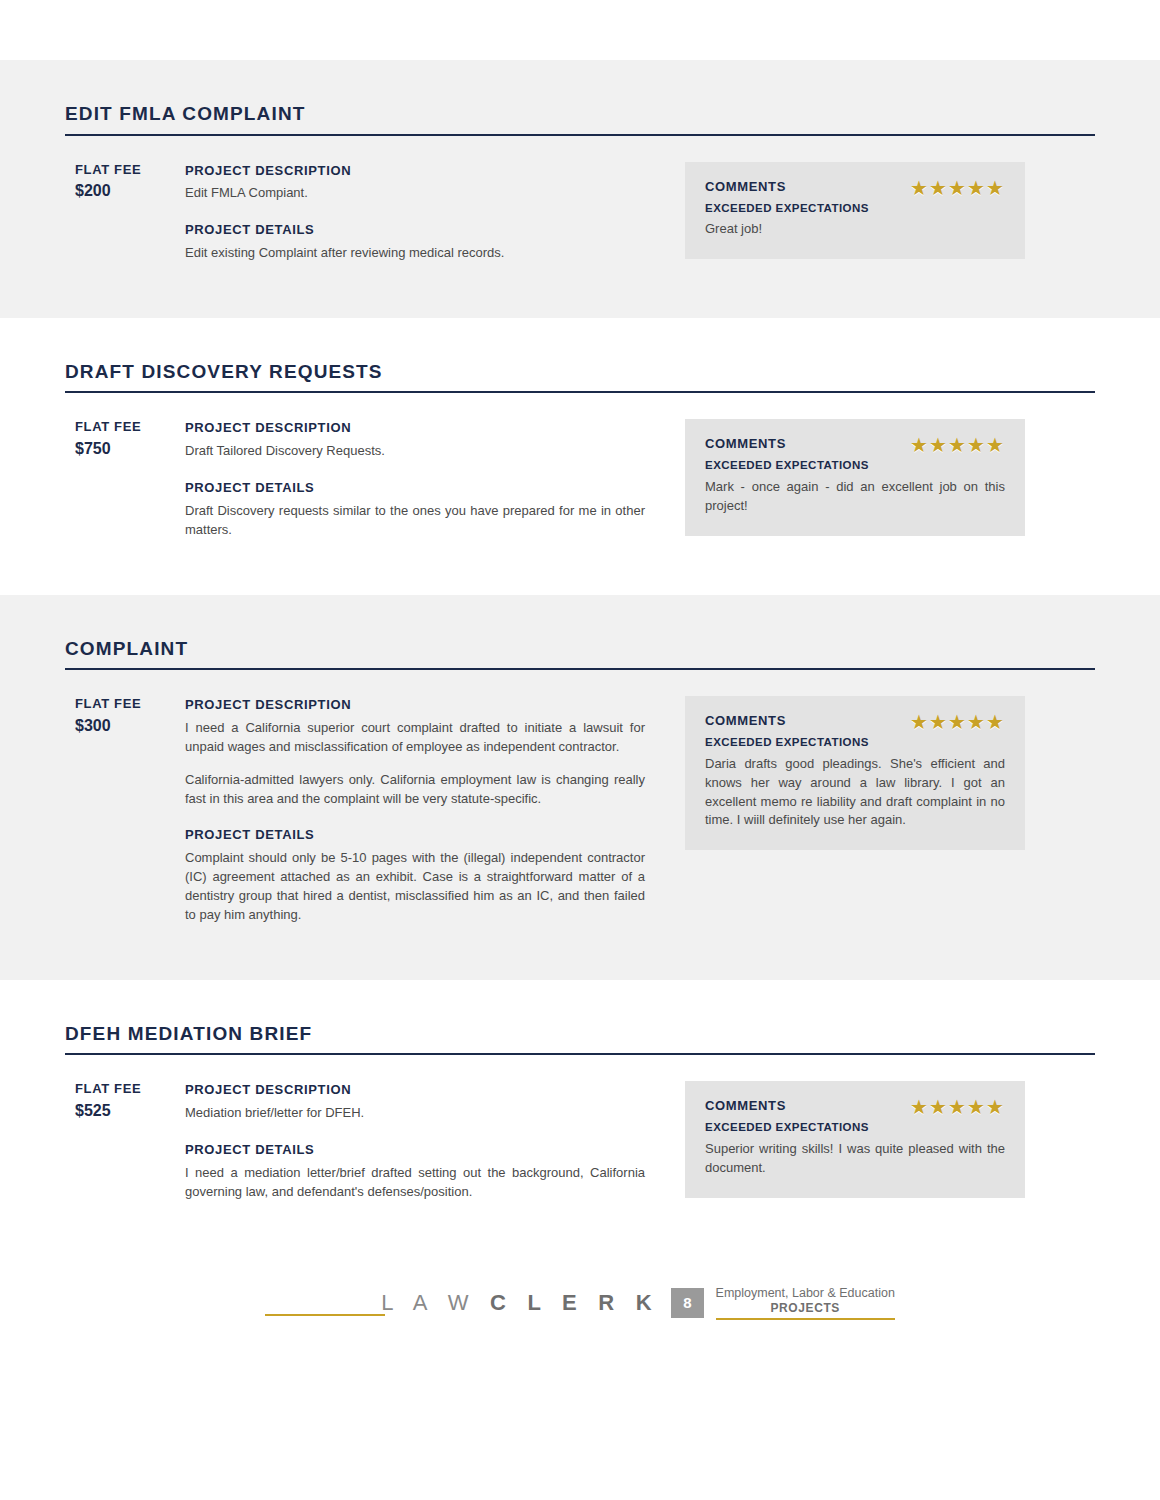Edit FMLA Complaint
Flat Fee
$200
Project Description
Edit FMLA Compiant.
Project Details
Edit existing Complaint after reviewing medical records.
Comments ★★★★★
Exceeded Expectations
Great job!
Draft Discovery Requests
Flat Fee
$750
Project Description
Draft Tailored Discovery Requests.
Project Details
Draft Discovery requests similar to the ones you have prepared for me in other matters.
Comments ★★★★★
Exceeded Expectations
Mark - once again - did an excellent job on this project!
Complaint
Flat Fee
$300
Project Description
I need a California superior court complaint drafted to initiate a lawsuit for unpaid wages and misclassification of employee as independent contractor.
California-admitted lawyers only. California employment law is changing really fast in this area and the complaint will be very statute-specific.
Project Details
Complaint should only be 5-10 pages with the (illegal) independent contractor (IC) agreement attached as an exhibit. Case is a straightforward matter of a dentistry group that hired a dentist, misclassified him as an IC, and then failed to pay him anything.
Comments ★★★★★
Exceeded Expectations
Daria drafts good pleadings. She's efficient and knows her way around a law library. I got an excellent memo re liability and draft complaint in no time. I wiill definitely use her again.
DFEH Mediation Brief
Flat Fee
$525
Project Description
Mediation brief/letter for DFEH.
Project Details
I need a mediation letter/brief drafted setting out the background, California governing law, and defendant's defenses/position.
Comments ★★★★★
Exceeded Expectations
Superior writing skills! I was quite pleased with the document.
L A W C L E R K 8 Employment, Labor & Education PROJECTS